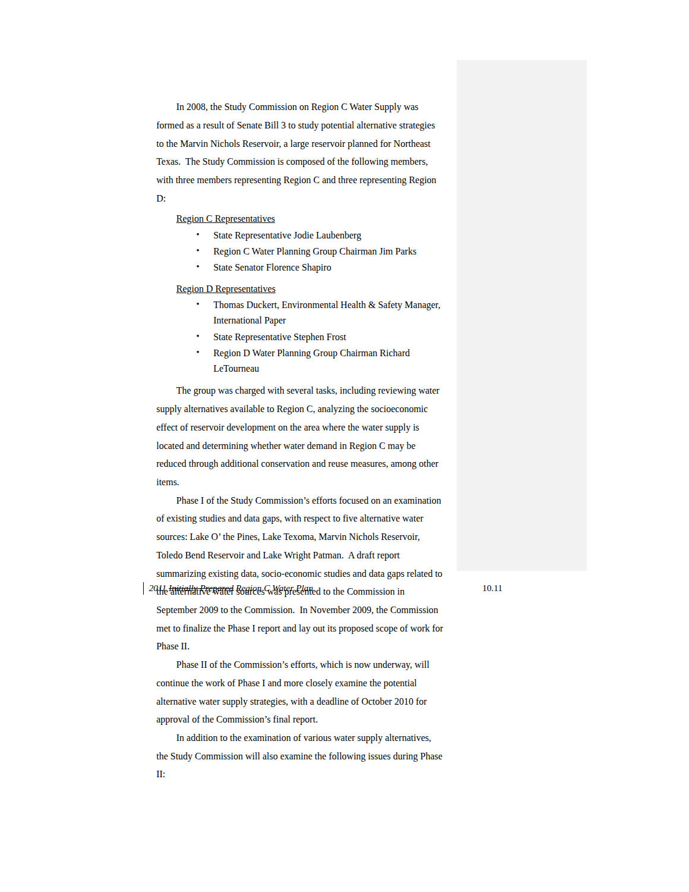In 2008, the Study Commission on Region C Water Supply was formed as a result of Senate Bill 3 to study potential alternative strategies to the Marvin Nichols Reservoir, a large reservoir planned for Northeast Texas. The Study Commission is composed of the following members, with three members representing Region C and three representing Region D:
Region C Representatives
State Representative Jodie Laubenberg
Region C Water Planning Group Chairman Jim Parks
State Senator Florence Shapiro
Region D Representatives
Thomas Duckert, Environmental Health & Safety Manager, International Paper
State Representative Stephen Frost
Region D Water Planning Group Chairman Richard LeTourneau
The group was charged with several tasks, including reviewing water supply alternatives available to Region C, analyzing the socioeconomic effect of reservoir development on the area where the water supply is located and determining whether water demand in Region C may be reduced through additional conservation and reuse measures, among other items.
Phase I of the Study Commission’s efforts focused on an examination of existing studies and data gaps, with respect to five alternative water sources: Lake O’ the Pines, Lake Texoma, Marvin Nichols Reservoir, Toledo Bend Reservoir and Lake Wright Patman. A draft report summarizing existing data, socio-economic studies and data gaps related to the alternative water sources was presented to the Commission in September 2009 to the Commission. In November 2009, the Commission met to finalize the Phase I report and lay out its proposed scope of work for Phase II.
Phase II of the Commission’s efforts, which is now underway, will continue the work of Phase I and more closely examine the potential alternative water supply strategies, with a deadline of October 2010 for approval of the Commission’s final report.
In addition to the examination of various water supply alternatives, the Study Commission will also examine the following issues during Phase II:
2011 Initially Prepared Region C Water Plan
10.11